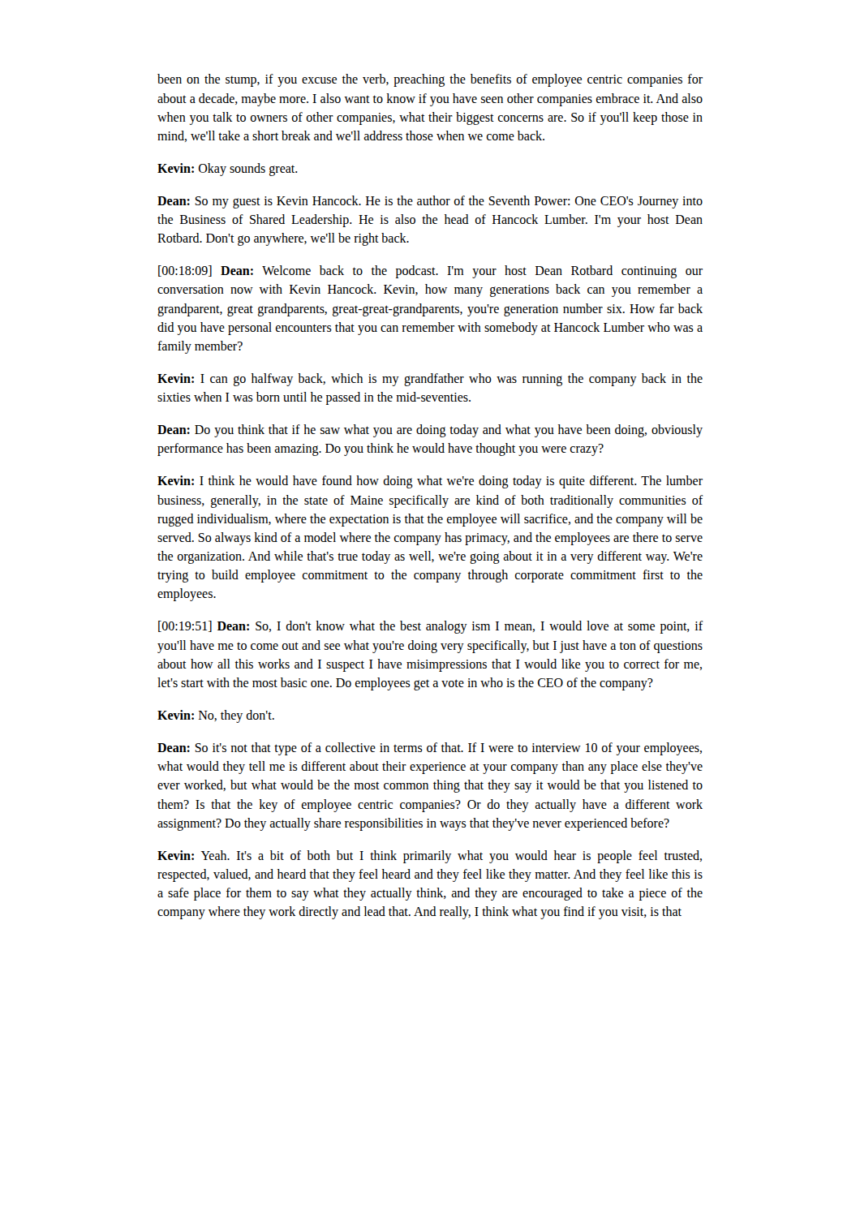been on the stump, if you excuse the verb, preaching the benefits of employee centric companies for about a decade, maybe more. I also want to know if you have seen other companies embrace it. And also when you talk to owners of other companies, what their biggest concerns are. So if you'll keep those in mind, we'll take a short break and we'll address those when we come back.
Kevin: Okay sounds great.
Dean: So my guest is Kevin Hancock. He is the author of the Seventh Power: One CEO's Journey into the Business of Shared Leadership. He is also the head of Hancock Lumber. I'm your host Dean Rotbard. Don't go anywhere, we'll be right back.
[00:18:09] Dean: Welcome back to the podcast. I'm your host Dean Rotbard continuing our conversation now with Kevin Hancock. Kevin, how many generations back can you remember a grandparent, great grandparents, great-great-grandparents, you're generation number six. How far back did you have personal encounters that you can remember with somebody at Hancock Lumber who was a family member?
Kevin: I can go halfway back, which is my grandfather who was running the company back in the sixties when I was born until he passed in the mid-seventies.
Dean: Do you think that if he saw what you are doing today and what you have been doing, obviously performance has been amazing. Do you think he would have thought you were crazy?
Kevin: I think he would have found how doing what we're doing today is quite different. The lumber business, generally, in the state of Maine specifically are kind of both traditionally communities of rugged individualism, where the expectation is that the employee will sacrifice, and the company will be served. So always kind of a model where the company has primacy, and the employees are there to serve the organization. And while that's true today as well, we're going about it in a very different way. We're trying to build employee commitment to the company through corporate commitment first to the employees.
[00:19:51] Dean: So, I don't know what the best analogy ism I mean, I would love at some point, if you'll have me to come out and see what you're doing very specifically, but I just have a ton of questions about how all this works and I suspect I have misimpressions that I would like you to correct for me, let's start with the most basic one. Do employees get a vote in who is the CEO of the company?
Kevin: No, they don't.
Dean: So it's not that type of a collective in terms of that. If I were to interview 10 of your employees, what would they tell me is different about their experience at your company than any place else they've ever worked, but what would be the most common thing that they say it would be that you listened to them? Is that the key of employee centric companies? Or do they actually have a different work assignment? Do they actually share responsibilities in ways that they've never experienced before?
Kevin: Yeah. It's a bit of both but I think primarily what you would hear is people feel trusted, respected, valued, and heard that they feel heard and they feel like they matter. And they feel like this is a safe place for them to say what they actually think, and they are encouraged to take a piece of the company where they work directly and lead that. And really, I think what you find if you visit, is that